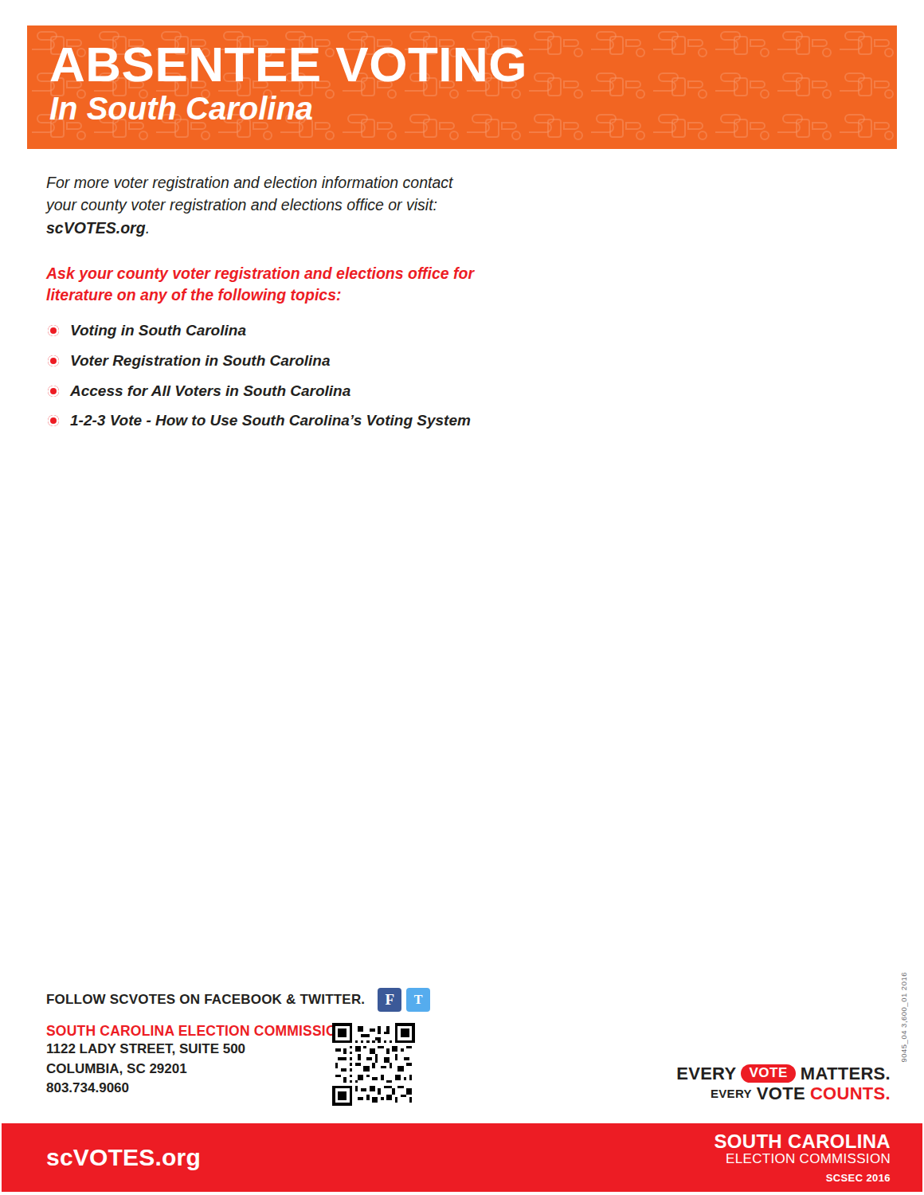Absentee Voting
In South Carolina
For more voter registration and election information contact your county voter registration and elections office or visit: scVOTES.org.
Ask your county voter registration and elections office for literature on any of the following topics:
Voting in South Carolina
Voter Registration in South Carolina
Access for All Voters in South Carolina
1-2-3 Vote - How to Use South Carolina’s Voting System
9045_04 3,600_01 2016
FOLLOW SCVOTES ON FACEBOOK & TWITTER. f t
South Carolina Election Commission
1122 Lady Street, Suite 500
Columbia, SC 29201
803.734.9060
EVERY VOTE MATTERS.
EVERY VOTE COUNTS.
sc VOTES.org
SOUTH CAROLINA
ELECTION COMMISSION
SCSEC 2016